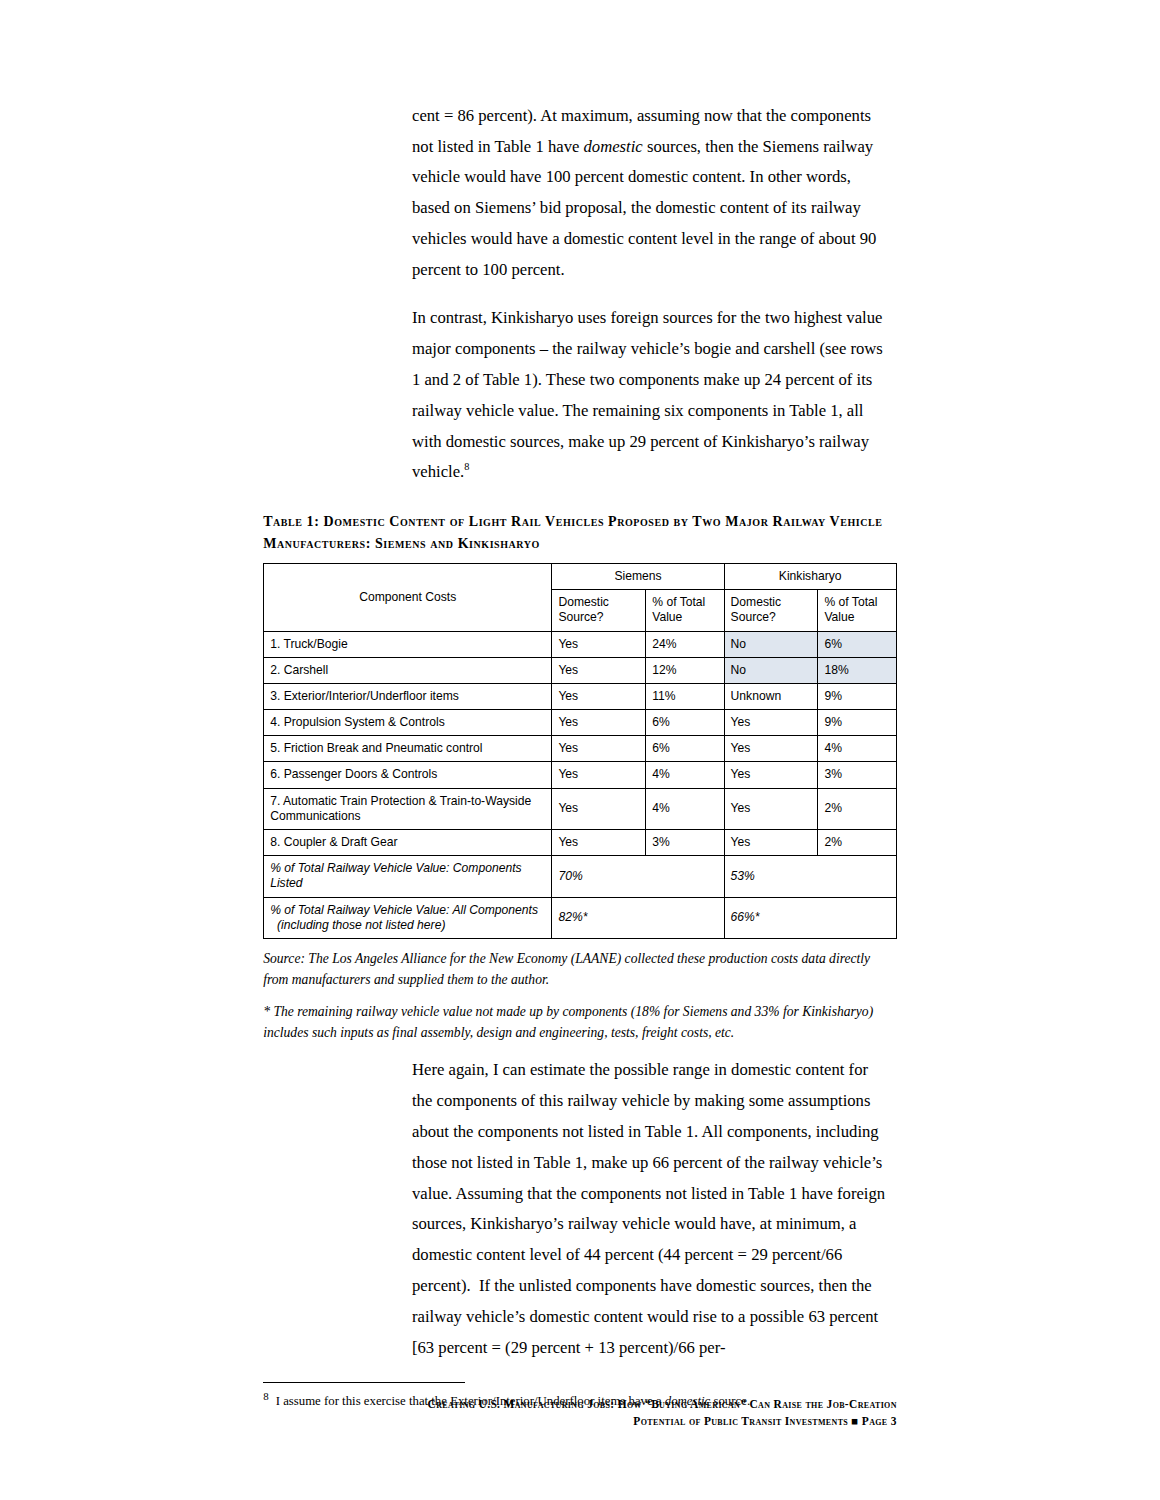cent = 86 percent). At maximum, assuming now that the components not listed in Table 1 have domestic sources, then the Siemens railway vehicle would have 100 percent domestic content. In other words, based on Siemens’ bid proposal, the domestic content of its railway vehicles would have a domestic content level in the range of about 90 percent to 100 percent.
In contrast, Kinkisharyo uses foreign sources for the two highest value major components – the railway vehicle’s bogie and carshell (see rows 1 and 2 of Table 1). These two components make up 24 percent of its railway vehicle value. The remaining six components in Table 1, all with domestic sources, make up 29 percent of Kinkisharyo’s railway vehicle.8
Table 1: Domestic Content of Light Rail Vehicles Proposed by Two Major Railway Vehicle Manufacturers: Siemens and Kinkisharyo
| Component Costs | Siemens | Kinkisharyo |
| --- | --- | --- |
| Domestic Source? | % of Total Value | Domestic Source? | % of Total Value |
| 1. Truck/Bogie | Yes | 24% | No | 6% |
| 2. Carshell | Yes | 12% | No | 18% |
| 3. Exterior/Interior/Underfloor items | Yes | 11% | Unknown | 9% |
| 4. Propulsion System & Controls | Yes | 6% | Yes | 9% |
| 5. Friction Break and Pneumatic control | Yes | 6% | Yes | 4% |
| 6. Passenger Doors & Controls | Yes | 4% | Yes | 3% |
| 7. Automatic Train Protection & Train-to-Wayside Communications | Yes | 4% | Yes | 2% |
| 8. Coupler & Draft Gear | Yes | 3% | Yes | 2% |
| % of Total Railway Vehicle Value: Components Listed | 70% | 53% |
| % of Total Railway Vehicle Value: All Components (including those not listed here) | 82%* | 66%* |
Source: The Los Angeles Alliance for the New Economy (LAANE) collected these production costs data directly from manufacturers and supplied them to the author.
* The remaining railway vehicle value not made up by components (18% for Siemens and 33% for Kinkisharyo) includes such inputs as final assembly, design and engineering, tests, freight costs, etc.
Here again, I can estimate the possible range in domestic content for the components of this railway vehicle by making some assumptions about the components not listed in Table 1. All components, including those not listed in Table 1, make up 66 percent of the railway vehicle’s value. Assuming that the components not listed in Table 1 have foreign sources, Kinkisharyo’s railway vehicle would have, at minimum, a domestic content level of 44 percent (44 percent = 29 percent/66 percent). If the unlisted components have domestic sources, then the railway vehicle’s domestic content would rise to a possible 63 percent [63 percent = (29 percent + 13 percent)/66 per-
8 I assume for this exercise that the Exterior/Interior/Underfloor items have a domestic source.
Creating U.S. Manufacturing Jobs: How “Buying American” Can Raise the Job-Creation
Potential of Public Transit Investments ■ Page 3